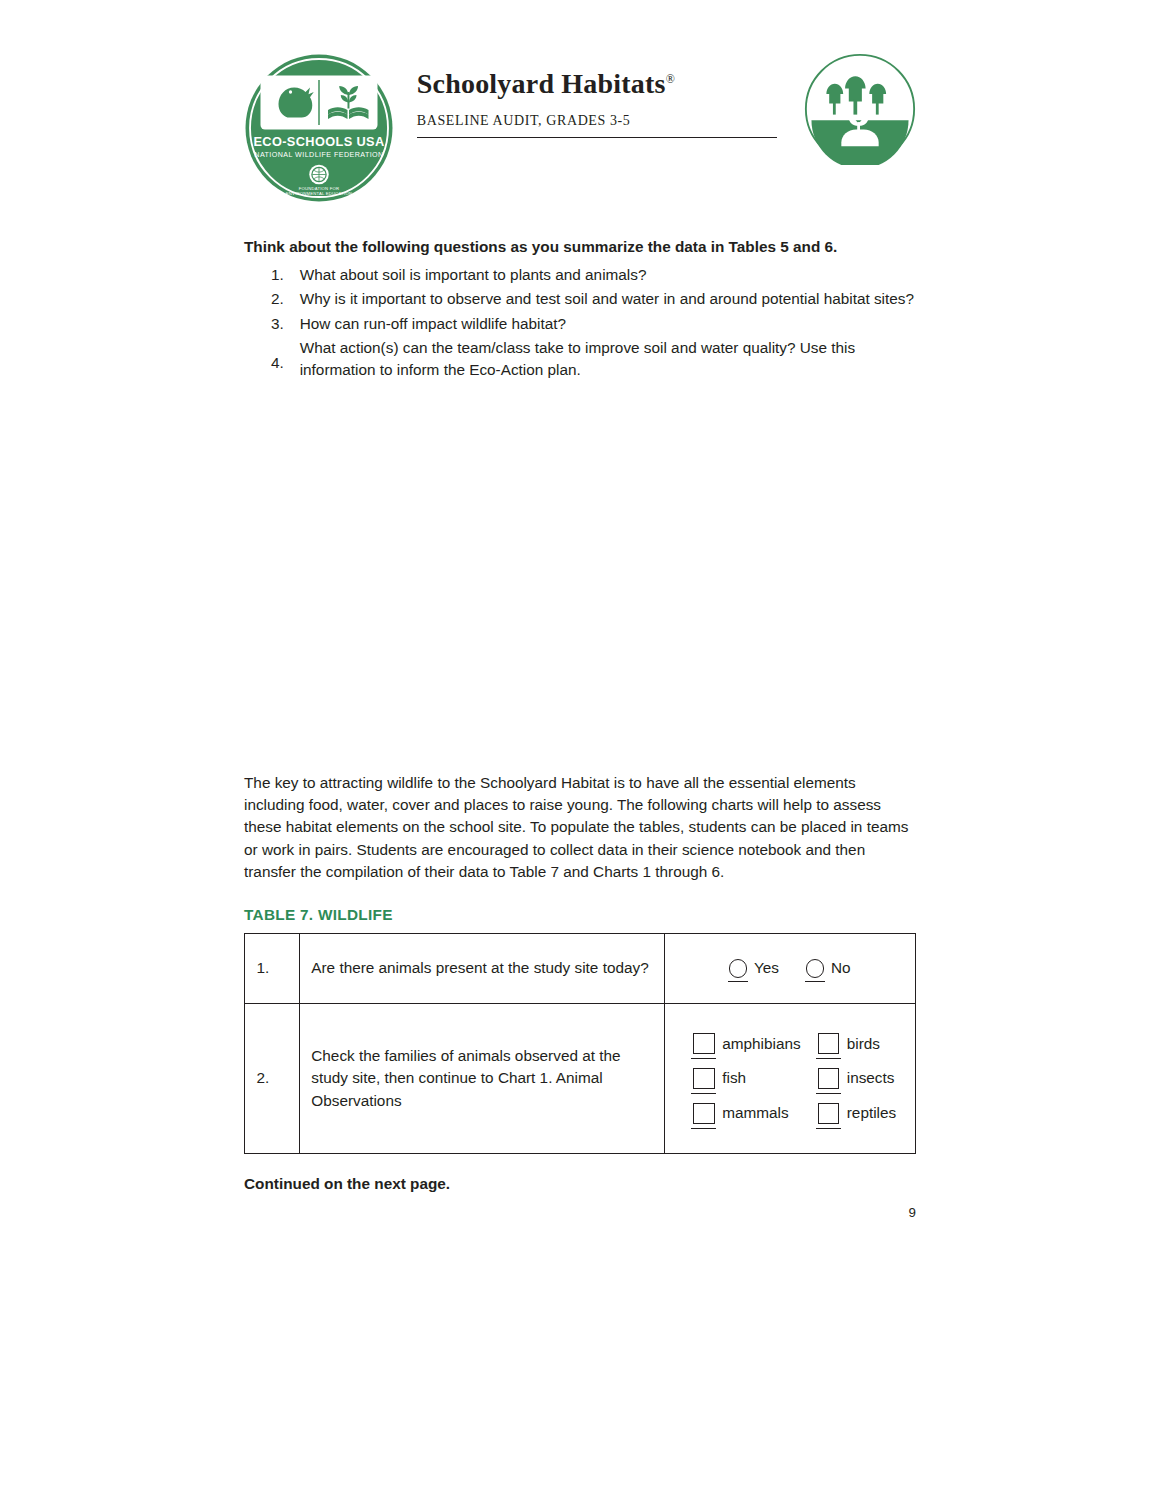ECO-SCHOOLS USA NATIONAL WILDLIFE FEDERATION FOUNDATION FOR ENVIRONMENTAL EDUCATION
Schoolyard Habitats®
BASELINE AUDIT, GRADES 3-5
Think about the following questions as you summarize the data in Tables 5 and 6.
What about soil is important to plants and animals?
Why is it important to observe and test soil and water in and around potential habitat sites?
How can run-off impact wildlife habitat?
What action(s) can the team/class take to improve soil and water quality? Use this information to inform the Eco-Action plan.
The key to attracting wildlife to the Schoolyard Habitat is to have all the essential elements including food, water, cover and places to raise young. The following charts will help to assess these habitat elements on the school site. To populate the tables, students can be placed in teams or work in pairs. Students are encouraged to collect data in their science notebook and then transfer the compilation of their data to Table 7 and Charts 1 through 6.
Table 7. Wildlife
| 1. | Are there animals present at the study site today? | Yes No |
| 2. | Check the families of animals observed at the study site, then continue to Chart 1. Animal Observations | amphibians birds fish insects mammals reptiles |
Continued on the next page.
9